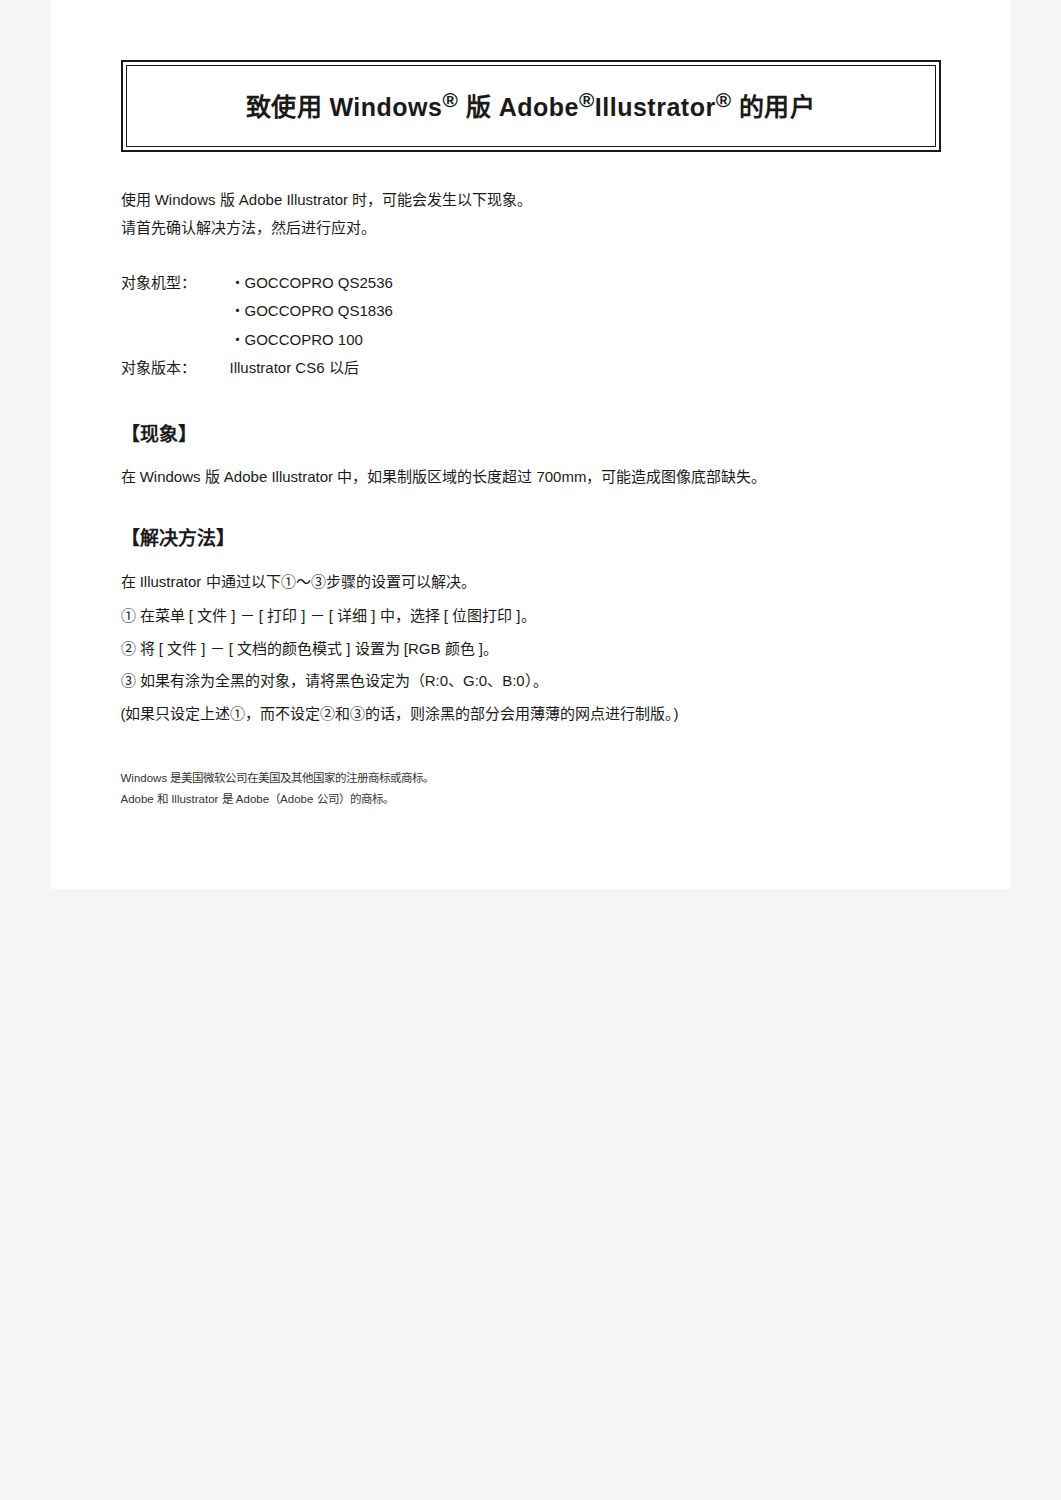致使用 Windows® 版 Adobe®Illustrator® 的用户
使用 Windows 版 Adobe Illustrator 时，可能会发生以下现象。
请首先确认解决方法，然后进行应对。
| 对象机型： | GOCCOPRO QS2536 GOCCOPRO QS1836 GOCCOPRO 100 |
| 对象版本： | Illustrator CS6 以后 |
【现象】
在 Windows 版 Adobe Illustrator 中，如果制版区域的长度超过 700mm，可能造成图像底部缺失。
【解决方法】
在 Illustrator 中通过以下①～③步骤的设置可以解决。
① 在菜单 [ 文件 ] － [ 打印 ] － [ 详细 ] 中，选择 [ 位图打印 ]。
② 将 [ 文件 ] － [ 文档的颜色模式 ] 设置为 [RGB 颜色 ]。
③ 如果有涂为全黑的对象，请将黑色设定为（R:0、G:0、B:0）。
(如果只设定上述①，而不设定②和③的话，则涂黑的部分会用薄薄的网点进行制版。)
Windows 是美国微软公司在美国及其他国家的注册商标或商标。
Adobe 和 Illustrator 是 Adobe（Adobe 公司）的商标。